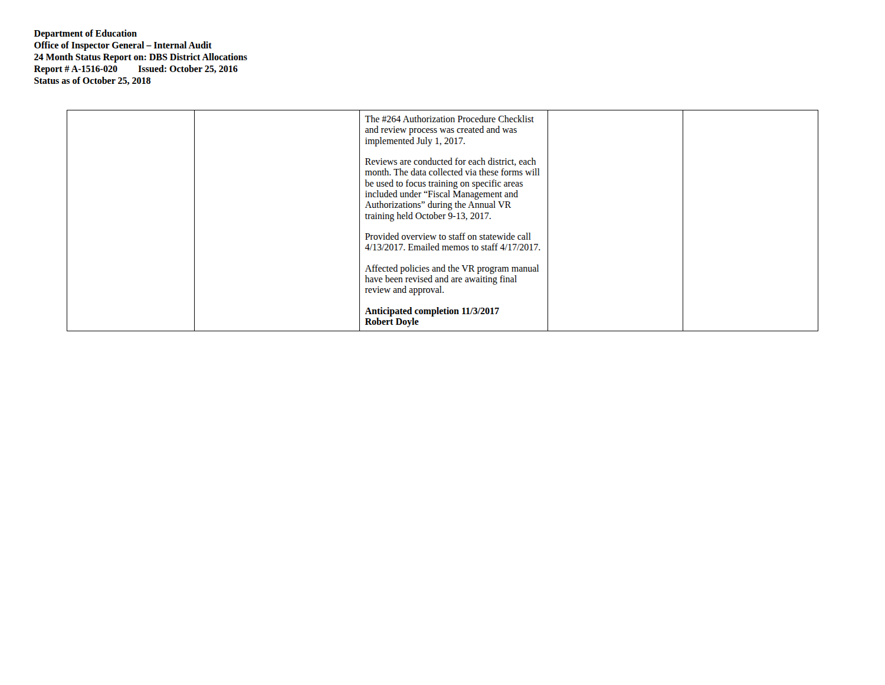Department of Education
Office of Inspector General – Internal Audit
24 Month Status Report on: DBS District Allocations
Report # A-1516-020 Issued: October 25, 2016
Status as of October 25, 2018
| | | The #264 Authorization Procedure Checklist and review process was created and was implemented July 1, 2017. Reviews are conducted for each district, each month. The data collected via these forms will be used to focus training on specific areas included under “Fiscal Management and Authorizations” during the Annual VR training held October 9-13, 2017. Provided overview to staff on statewide call 4/13/2017. Emailed memos to staff 4/17/2017. Affected policies and the VR program manual have been revised and are awaiting final review and approval. Anticipated completion 11/3/2017 Robert Doyle | | |